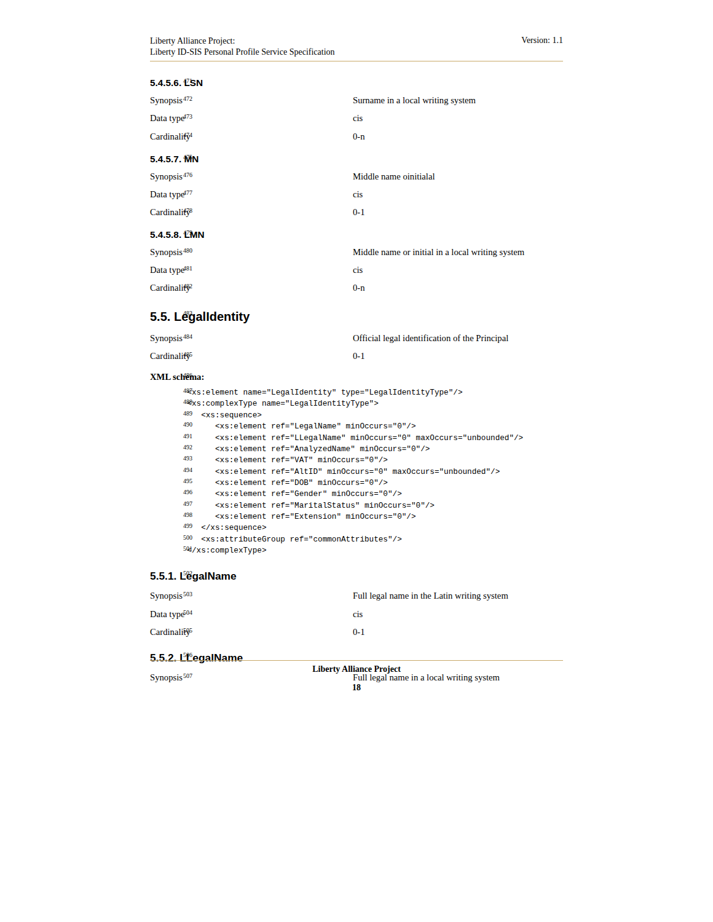Liberty Alliance Project:
Liberty ID-SIS Personal Profile Service Specification
Version: 1.1
471
5.4.5.6. LSN
472
Synopsis
Surname in a local writing system
473
Data type
cis
474
Cardinality
0-n
475
5.4.5.7. MN
476
Synopsis
Middle name oinitialal
477
Data type
cis
478
Cardinality
0-1
479
5.4.5.8. LMN
480
Synopsis
Middle name or initial in a local writing system
481
Data type
cis
482
Cardinality
0-n
483
5.5. LegalIdentity
484
Synopsis
Official legal identification of the Principal
485
Cardinality
0-1
486
XML schema:
487
    <xs:element name="LegalIdentity" type="LegalIdentityType"/>
488
    <xs:complexType name="LegalIdentityType">
489
       <xs:sequence>
490
          <xs:element ref="LegalName" minOccurs="0"/>
491
          <xs:element ref="LLegalName" minOccurs="0" maxOccurs="unbounded"/>
492
          <xs:element ref="AnalyzedName" minOccurs="0"/>
493
          <xs:element ref="VAT" minOccurs="0"/>
494
          <xs:element ref="AltID" minOccurs="0" maxOccurs="unbounded"/>
495
          <xs:element ref="DOB" minOccurs="0"/>
496
          <xs:element ref="Gender" minOccurs="0"/>
497
          <xs:element ref="MaritalStatus" minOccurs="0"/>
498
          <xs:element ref="Extension" minOccurs="0"/>
499
       </xs:sequence>
500
       <xs:attributeGroup ref="commonAttributes"/>
501
    </xs:complexType>
502
5.5.1. LegalName
503
Synopsis
Full legal name in the Latin writing system
504
Data type
cis
505
Cardinality
0-1
506
5.5.2. LLegalName
507
Synopsis
Full legal name in a local writing system
Liberty Alliance Project
18